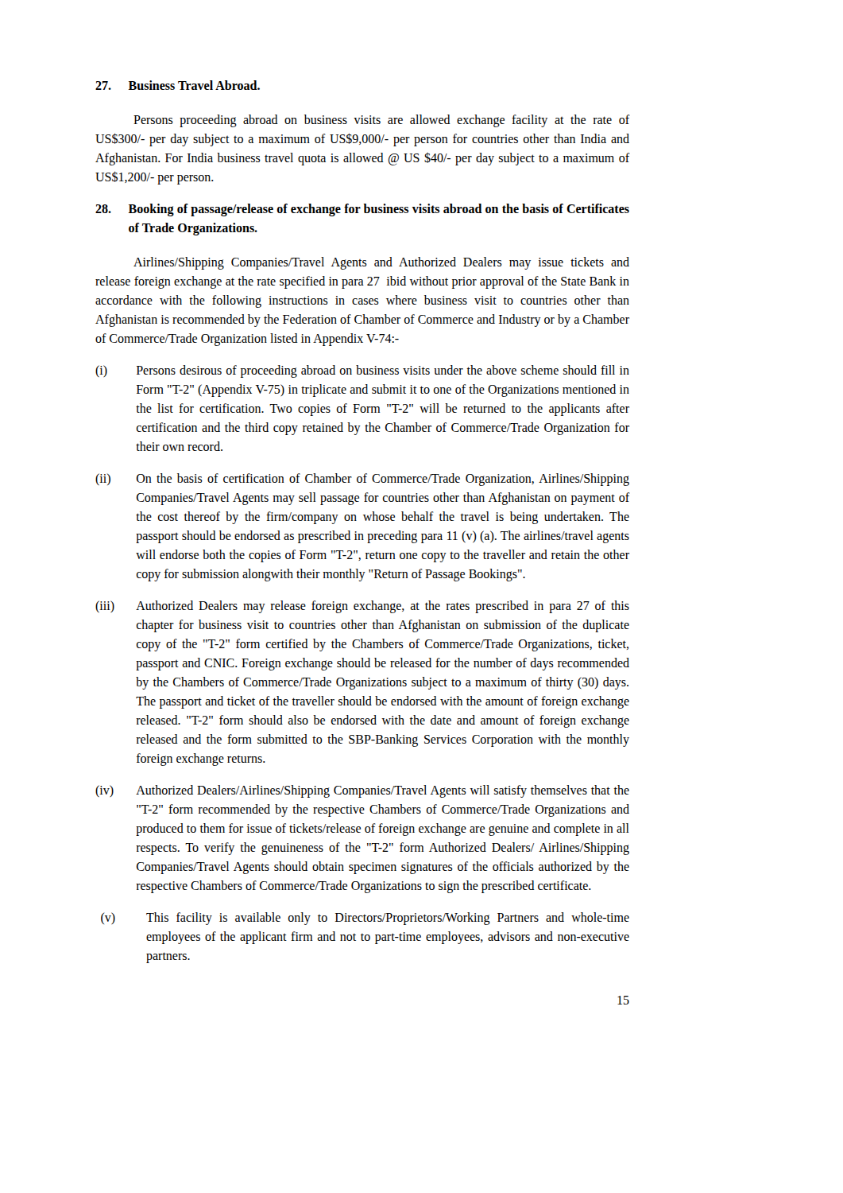27.
Business Travel Abroad.
Persons proceeding abroad on business visits are allowed exchange facility at the rate of US$300/- per day subject to a maximum of US$9,000/- per person for countries other than India and Afghanistan. For India business travel quota is allowed @ US $40/- per day subject to a maximum of US$1,200/- per person.
28.
Booking of passage/release of exchange for business visits abroad on the basis of Certificates of Trade Organizations.
Airlines/Shipping Companies/Travel Agents and Authorized Dealers may issue tickets and release foreign exchange at the rate specified in para 27 ibid without prior approval of the State Bank in accordance with the following instructions in cases where business visit to countries other than Afghanistan is recommended by the Federation of Chamber of Commerce and Industry or by a Chamber of Commerce/Trade Organization listed in Appendix V-74:-
(i)
Persons desirous of proceeding abroad on business visits under the above scheme should fill in Form "T-2" (Appendix V-75) in triplicate and submit it to one of the Organizations mentioned in the list for certification. Two copies of Form "T-2" will be returned to the applicants after certification and the third copy retained by the Chamber of Commerce/Trade Organization for their own record.
(ii)
On the basis of certification of Chamber of Commerce/Trade Organization, Airlines/Shipping Companies/Travel Agents may sell passage for countries other than Afghanistan on payment of the cost thereof by the firm/company on whose behalf the travel is being undertaken. The passport should be endorsed as prescribed in preceding para 11 (v) (a). The airlines/travel agents will endorse both the copies of Form "T-2", return one copy to the traveller and retain the other copy for submission alongwith their monthly "Return of Passage Bookings".
(iii)
Authorized Dealers may release foreign exchange, at the rates prescribed in para 27 of this chapter for business visit to countries other than Afghanistan on submission of the duplicate copy of the "T-2" form certified by the Chambers of Commerce/Trade Organizations, ticket, passport and CNIC. Foreign exchange should be released for the number of days recommended by the Chambers of Commerce/Trade Organizations subject to a maximum of thirty (30) days. The passport and ticket of the traveller should be endorsed with the amount of foreign exchange released. "T-2" form should also be endorsed with the date and amount of foreign exchange released and the form submitted to the SBP-Banking Services Corporation with the monthly foreign exchange returns.
(iv)
Authorized Dealers/Airlines/Shipping Companies/Travel Agents will satisfy themselves that the "T-2" form recommended by the respective Chambers of Commerce/Trade Organizations and produced to them for issue of tickets/release of foreign exchange are genuine and complete in all respects. To verify the genuineness of the "T-2" form Authorized Dealers/ Airlines/Shipping Companies/Travel Agents should obtain specimen signatures of the officials authorized by the respective Chambers of Commerce/Trade Organizations to sign the prescribed certificate.
(v)
This facility is available only to Directors/Proprietors/Working Partners and whole-time employees of the applicant firm and not to part-time employees, advisors and non-executive partners.
15